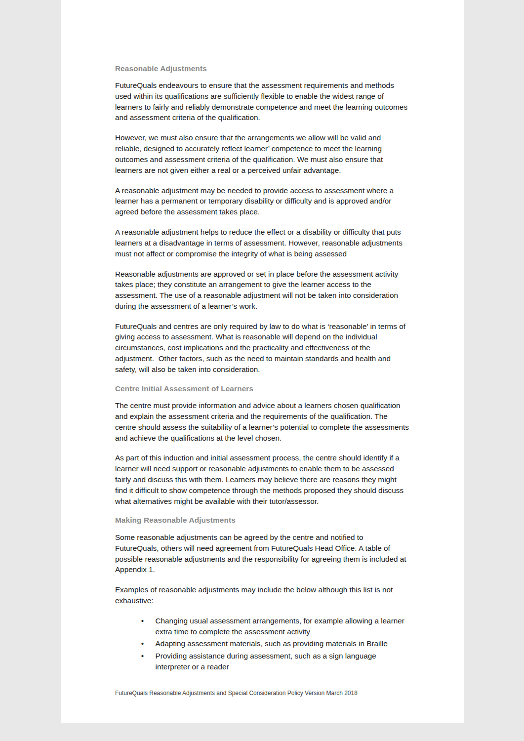Reasonable Adjustments
FutureQuals endeavours to ensure that the assessment requirements and methods used within its qualifications are sufficiently flexible to enable the widest range of learners to fairly and reliably demonstrate competence and meet the learning outcomes and assessment criteria of the qualification.
However, we must also ensure that the arrangements we allow will be valid and reliable, designed to accurately reflect learner’ competence to meet the learning outcomes and assessment criteria of the qualification. We must also ensure that learners are not given either a real or a perceived unfair advantage.
A reasonable adjustment may be needed to provide access to assessment where a learner has a permanent or temporary disability or difficulty and is approved and/or agreed before the assessment takes place.
A reasonable adjustment helps to reduce the effect or a disability or difficulty that puts learners at a disadvantage in terms of assessment. However, reasonable adjustments must not affect or compromise the integrity of what is being assessed
Reasonable adjustments are approved or set in place before the assessment activity takes place; they constitute an arrangement to give the learner access to the assessment. The use of a reasonable adjustment will not be taken into consideration during the assessment of a learner’s work.
FutureQuals and centres are only required by law to do what is ‘reasonable’ in terms of giving access to assessment. What is reasonable will depend on the individual circumstances, cost implications and the practicality and effectiveness of the adjustment. Other factors, such as the need to maintain standards and health and safety, will also be taken into consideration.
Centre Initial Assessment of Learners
The centre must provide information and advice about a learners chosen qualification and explain the assessment criteria and the requirements of the qualification. The centre should assess the suitability of a learner’s potential to complete the assessments and achieve the qualifications at the level chosen.
As part of this induction and initial assessment process, the centre should identify if a learner will need support or reasonable adjustments to enable them to be assessed fairly and discuss this with them. Learners may believe there are reasons they might find it difficult to show competence through the methods proposed they should discuss what alternatives might be available with their tutor/assessor.
Making Reasonable Adjustments
Some reasonable adjustments can be agreed by the centre and notified to FutureQuals, others will need agreement from FutureQuals Head Office. A table of possible reasonable adjustments and the responsibility for agreeing them is included at Appendix 1.
Examples of reasonable adjustments may include the below although this list is not exhaustive:
Changing usual assessment arrangements, for example allowing a learner extra time to complete the assessment activity
Adapting assessment materials, such as providing materials in Braille
Providing assistance during assessment, such as a sign language interpreter or a reader
FutureQuals Reasonable Adjustments and Special Consideration Policy Version March 2018